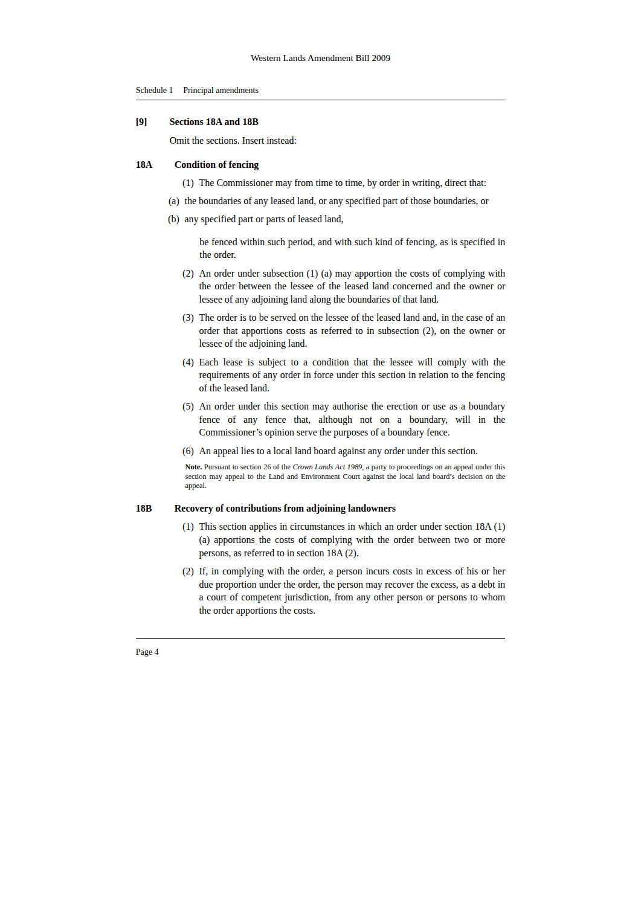Western Lands Amendment Bill 2009
Schedule 1 Principal amendments
[9] Sections 18A and 18B
Omit the sections. Insert instead:
18A Condition of fencing
(1) The Commissioner may from time to time, by order in writing, direct that:
(a) the boundaries of any leased land, or any specified part of those boundaries, or
(b) any specified part or parts of leased land,
be fenced within such period, and with such kind of fencing, as is specified in the order.
(2) An order under subsection (1) (a) may apportion the costs of complying with the order between the lessee of the leased land concerned and the owner or lessee of any adjoining land along the boundaries of that land.
(3) The order is to be served on the lessee of the leased land and, in the case of an order that apportions costs as referred to in subsection (2), on the owner or lessee of the adjoining land.
(4) Each lease is subject to a condition that the lessee will comply with the requirements of any order in force under this section in relation to the fencing of the leased land.
(5) An order under this section may authorise the erection or use as a boundary fence of any fence that, although not on a boundary, will in the Commissioner’s opinion serve the purposes of a boundary fence.
(6) An appeal lies to a local land board against any order under this section.
Note. Pursuant to section 26 of the Crown Lands Act 1989, a party to proceedings on an appeal under this section may appeal to the Land and Environment Court against the local land board’s decision on the appeal.
18B Recovery of contributions from adjoining landowners
(1) This section applies in circumstances in which an order under section 18A (1) (a) apportions the costs of complying with the order between two or more persons, as referred to in section 18A (2).
(2) If, in complying with the order, a person incurs costs in excess of his or her due proportion under the order, the person may recover the excess, as a debt in a court of competent jurisdiction, from any other person or persons to whom the order apportions the costs.
Page 4